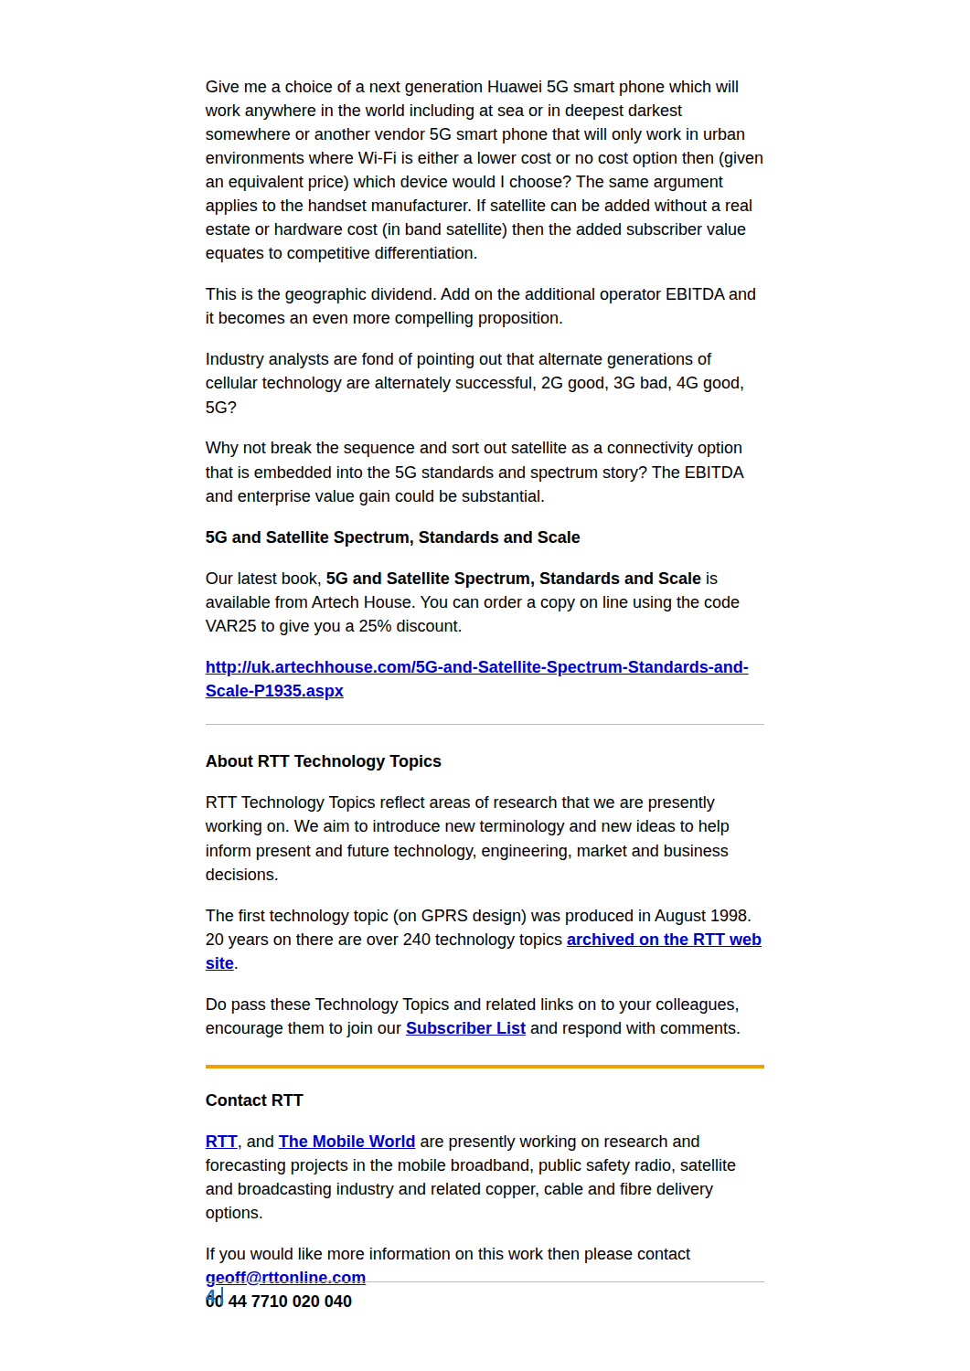Give me a choice of a next generation Huawei 5G smart phone which will work anywhere in the world including at sea or in deepest darkest somewhere or another vendor 5G smart phone that will only work in urban environments where Wi-Fi is either a lower cost or no cost option then (given an equivalent price) which device would I choose? The same argument applies to the handset manufacturer. If satellite can be added without a real estate or hardware cost (in band satellite) then the added subscriber value equates to competitive differentiation.
This is the geographic dividend. Add on the additional operator EBITDA and it becomes an even more compelling proposition.
Industry analysts are fond of pointing out that alternate generations of cellular technology are alternately successful, 2G good, 3G bad, 4G good, 5G?
Why not break the sequence and sort out satellite as a connectivity option that is embedded into the 5G standards and spectrum story? The EBITDA and enterprise value gain could be substantial.
5G and Satellite Spectrum, Standards and Scale
Our latest book, 5G and Satellite Spectrum, Standards and Scale is available from Artech House. You can order a copy on line using the code VAR25 to give you a 25% discount.
http://uk.artechhouse.com/5G-and-Satellite-Spectrum-Standards-and-Scale-P1935.aspx
About RTT Technology Topics
RTT Technology Topics reflect areas of research that we are presently working on. We aim to introduce new terminology and new ideas to help inform present and future technology, engineering, market and business decisions.
The first technology topic (on GPRS design) was produced in August 1998. 20 years on there are over 240 technology topics archived on the RTT web site.
Do pass these Technology Topics and related links on to your colleagues, encourage them to join our Subscriber List and respond with comments.
Contact RTT
RTT, and The Mobile World are presently working on research and forecasting projects in the mobile broadband, public safety radio, satellite and broadcasting industry and related copper, cable and fibre delivery options.
If you would like more information on this work then please contact geoff@rttonline.com
00 44 7710 020 040
4